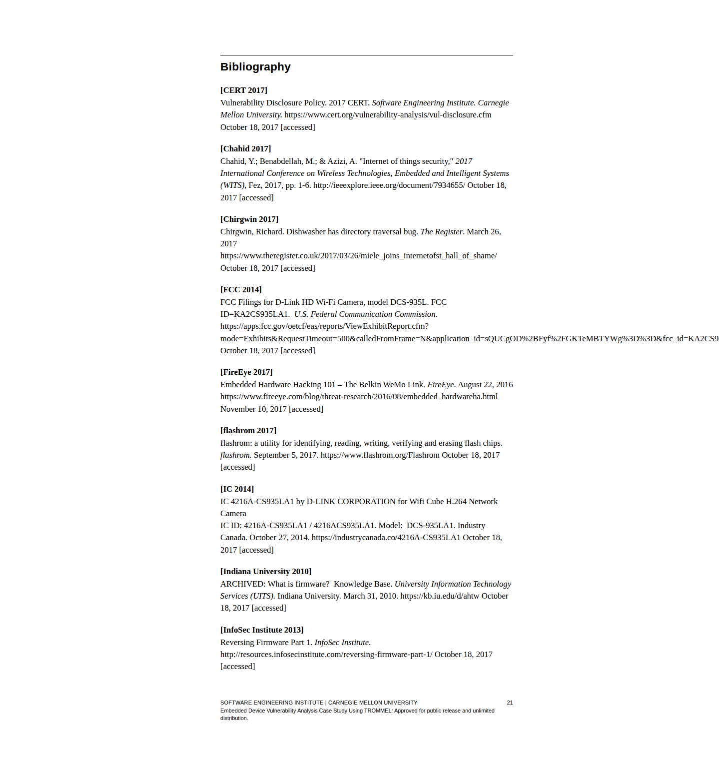Bibliography
[CERT 2017]
Vulnerability Disclosure Policy. 2017 CERT. Software Engineering Institute. Carnegie Mellon University. https://www.cert.org/vulnerability-analysis/vul-disclosure.cfm October 18, 2017 [accessed]
[Chahid 2017]
Chahid, Y.; Benabdellah, M.; & Azizi, A. "Internet of things security," 2017 International Conference on Wireless Technologies, Embedded and Intelligent Systems (WITS), Fez, 2017, pp. 1-6. http://ieeexplore.ieee.org/document/7934655/ October 18, 2017 [accessed]
[Chirgwin 2017]
Chirgwin, Richard. Dishwasher has directory traversal bug. The Register. March 26, 2017 https://www.theregister.co.uk/2017/03/26/miele_joins_internetofst_hall_of_shame/ October 18, 2017 [accessed]
[FCC 2014]
FCC Filings for D-Link HD Wi-Fi Camera, model DCS-935L. FCC ID=KA2CS935LA1. U.S. Federal Communication Commission. https://apps.fcc.gov/oetcf/eas/reports/ViewExhibitReport.cfm?mode=Exhibits&RequestTimeout=500&calledFromFrame=N&application_id=sQUCgOD%2BFyf%2FGKTeMBTYWg%3D%3D&fcc_id=KA2CS935LA1 October 18, 2017 [accessed]
[FireEye 2017]
Embedded Hardware Hacking 101 – The Belkin WeMo Link. FireEye. August 22, 2016 https://www.fireeye.com/blog/threat-research/2016/08/embedded_hardwareha.html November 10, 2017 [accessed]
[flashrom 2017]
flashrom: a utility for identifying, reading, writing, verifying and erasing flash chips. flashrom. September 5, 2017. https://www.flashrom.org/Flashrom October 18, 2017 [accessed]
[IC 2014]
IC 4216A-CS935LA1 by D-LINK CORPORATION for Wifi Cube H.264 Network Camera
IC ID: 4216A-CS935LA1 / 4216ACS935LA1. Model: DCS-935LA1. Industry Canada. October 27, 2014. https://industrycanada.co/4216A-CS935LA1 October 18, 2017 [accessed]
[Indiana University 2010]
ARCHIVED: What is firmware? Knowledge Base. University Information Technology Services (UITS). Indiana University. March 31, 2010. https://kb.iu.edu/d/ahtw October 18, 2017 [accessed]
[InfoSec Institute 2013]
Reversing Firmware Part 1. InfoSec Institute. http://resources.infosecinstitute.com/reversing-firmware-part-1/ October 18, 2017 [accessed]
SOFTWARE ENGINEERING INSTITUTE | CARNEGIE MELLON UNIVERSITY 21
Embedded Device Vulnerability Analysis Case Study Using TROMMEL: Approved for public release and unlimited distribution.